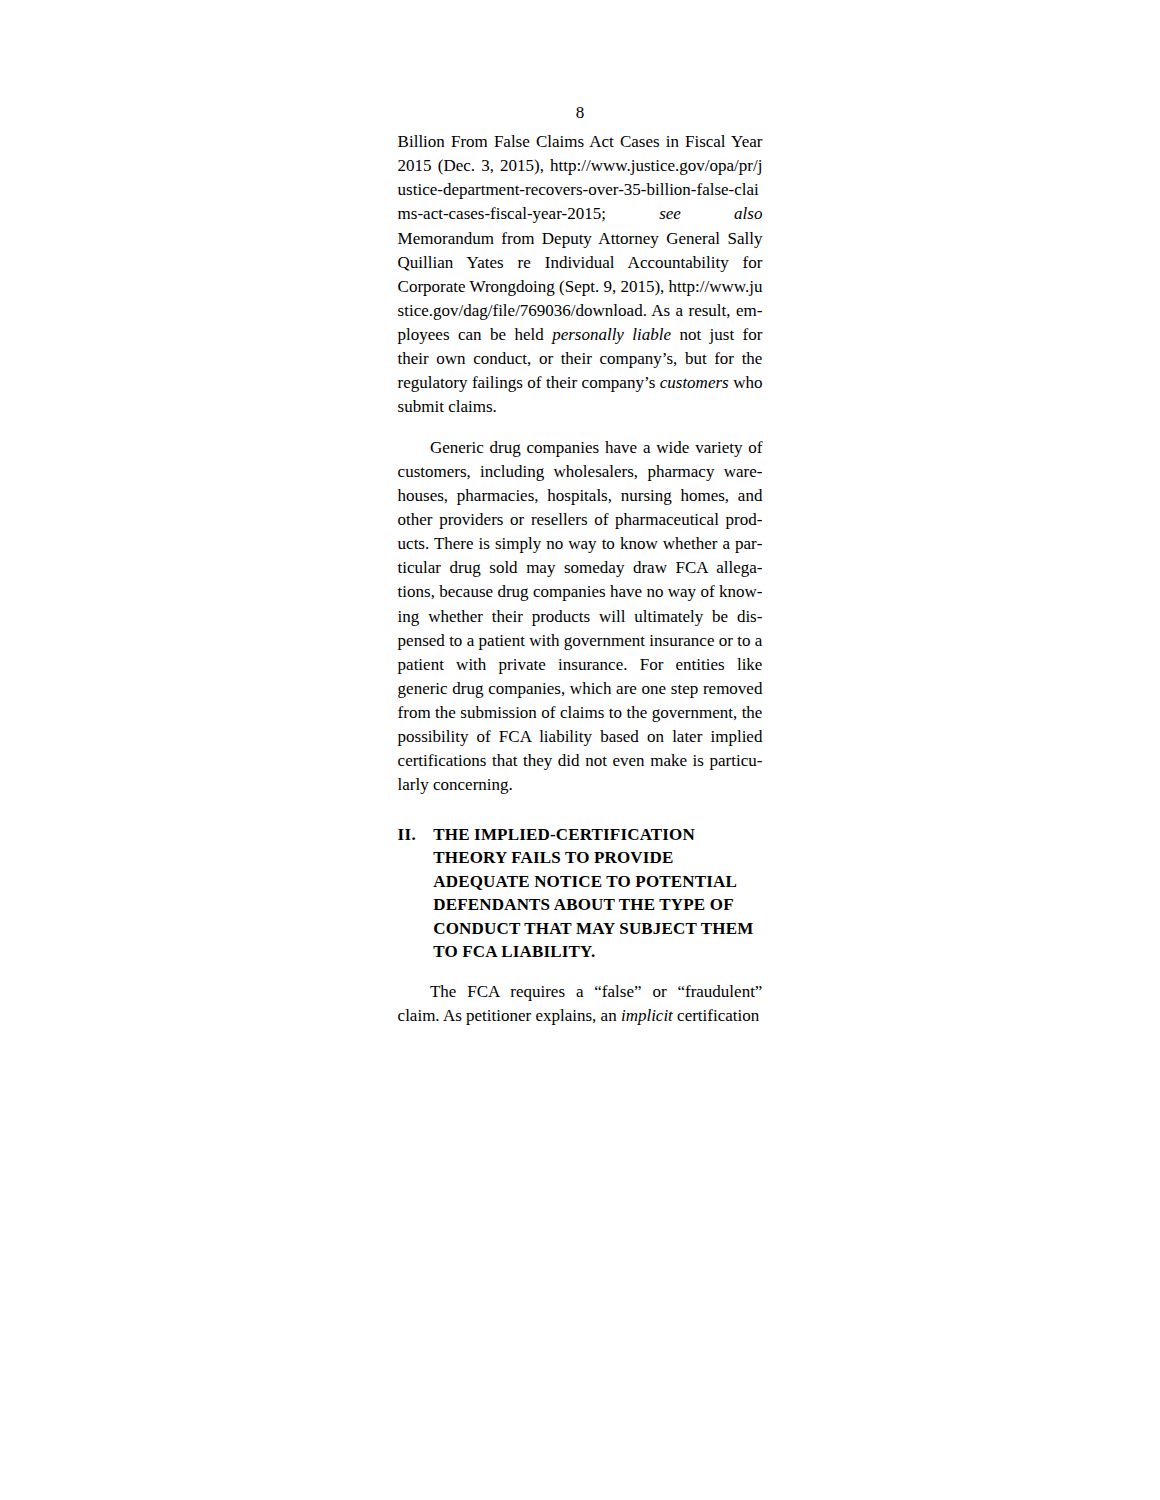8
Billion From False Claims Act Cases in Fiscal Year 2015 (Dec. 3, 2015), http://www.justice.gov/opa/pr/justice-department-recovers-over-35-billion-false-claims-act-cases-fiscal-year-2015; see also Memorandum from Deputy Attorney General Sally Quillian Yates re Individual Accountability for Corporate Wrongdoing (Sept. 9, 2015), http://www.justice.gov/dag/file/769036/download. As a result, employees can be held personally liable not just for their own conduct, or their company’s, but for the regulatory failings of their company’s customers who submit claims.
Generic drug companies have a wide variety of customers, including wholesalers, pharmacy warehouses, pharmacies, hospitals, nursing homes, and other providers or resellers of pharmaceutical products. There is simply no way to know whether a particular drug sold may someday draw FCA allegations, because drug companies have no way of knowing whether their products will ultimately be dispensed to a patient with government insurance or to a patient with private insurance. For entities like generic drug companies, which are one step removed from the submission of claims to the government, the possibility of FCA liability based on later implied certifications that they did not even make is particularly concerning.
II.
The implied-certification theory fails to provide adequate notice to potential defendants about the type of conduct that may subject them to FCA liability.
The FCA requires a “false” or “fraudulent” claim. As petitioner explains, an implicit certification